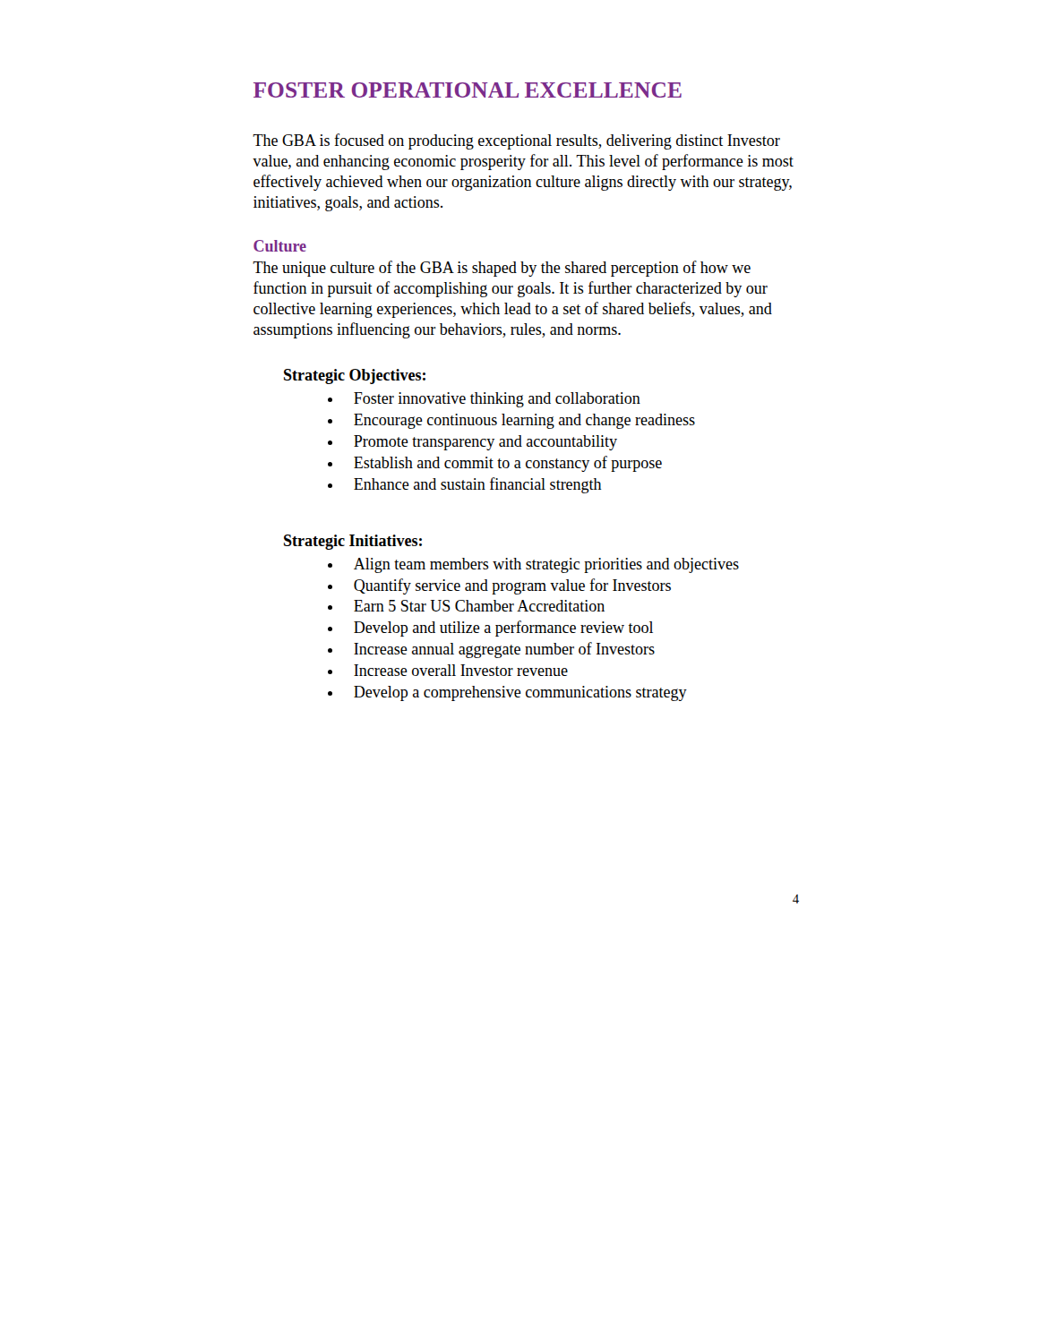FOSTER OPERATIONAL EXCELLENCE
The GBA is focused on producing exceptional results, delivering distinct Investor value, and enhancing economic prosperity for all. This level of performance is most effectively achieved when our organization culture aligns directly with our strategy, initiatives, goals, and actions.
Culture
The unique culture of the GBA is shaped by the shared perception of how we function in pursuit of accomplishing our goals. It is further characterized by our collective learning experiences, which lead to a set of shared beliefs, values, and assumptions influencing our behaviors, rules, and norms.
Strategic Objectives:
Foster innovative thinking and collaboration
Encourage continuous learning and change readiness
Promote transparency and accountability
Establish and commit to a constancy of purpose
Enhance and sustain financial strength
Strategic Initiatives:
Align team members with strategic priorities and objectives
Quantify service and program value for Investors
Earn 5 Star US Chamber Accreditation
Develop and utilize a performance review tool
Increase annual aggregate number of Investors
Increase overall Investor revenue
Develop a comprehensive communications strategy
4